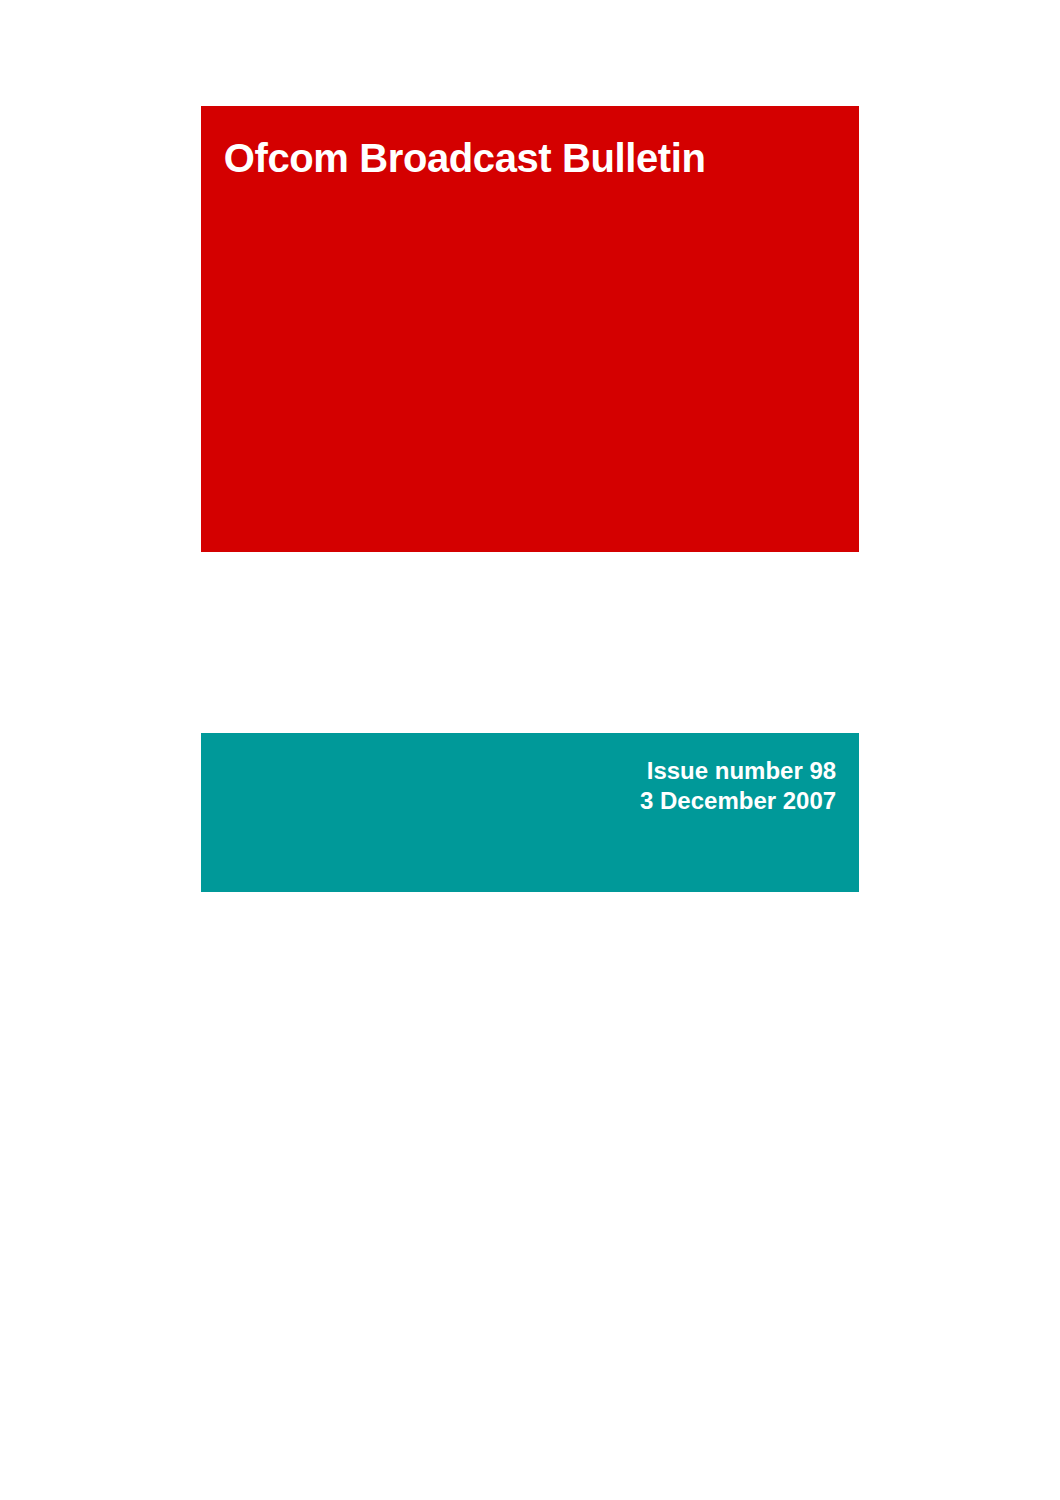Ofcom Broadcast Bulletin
Issue number 98
3 December 2007